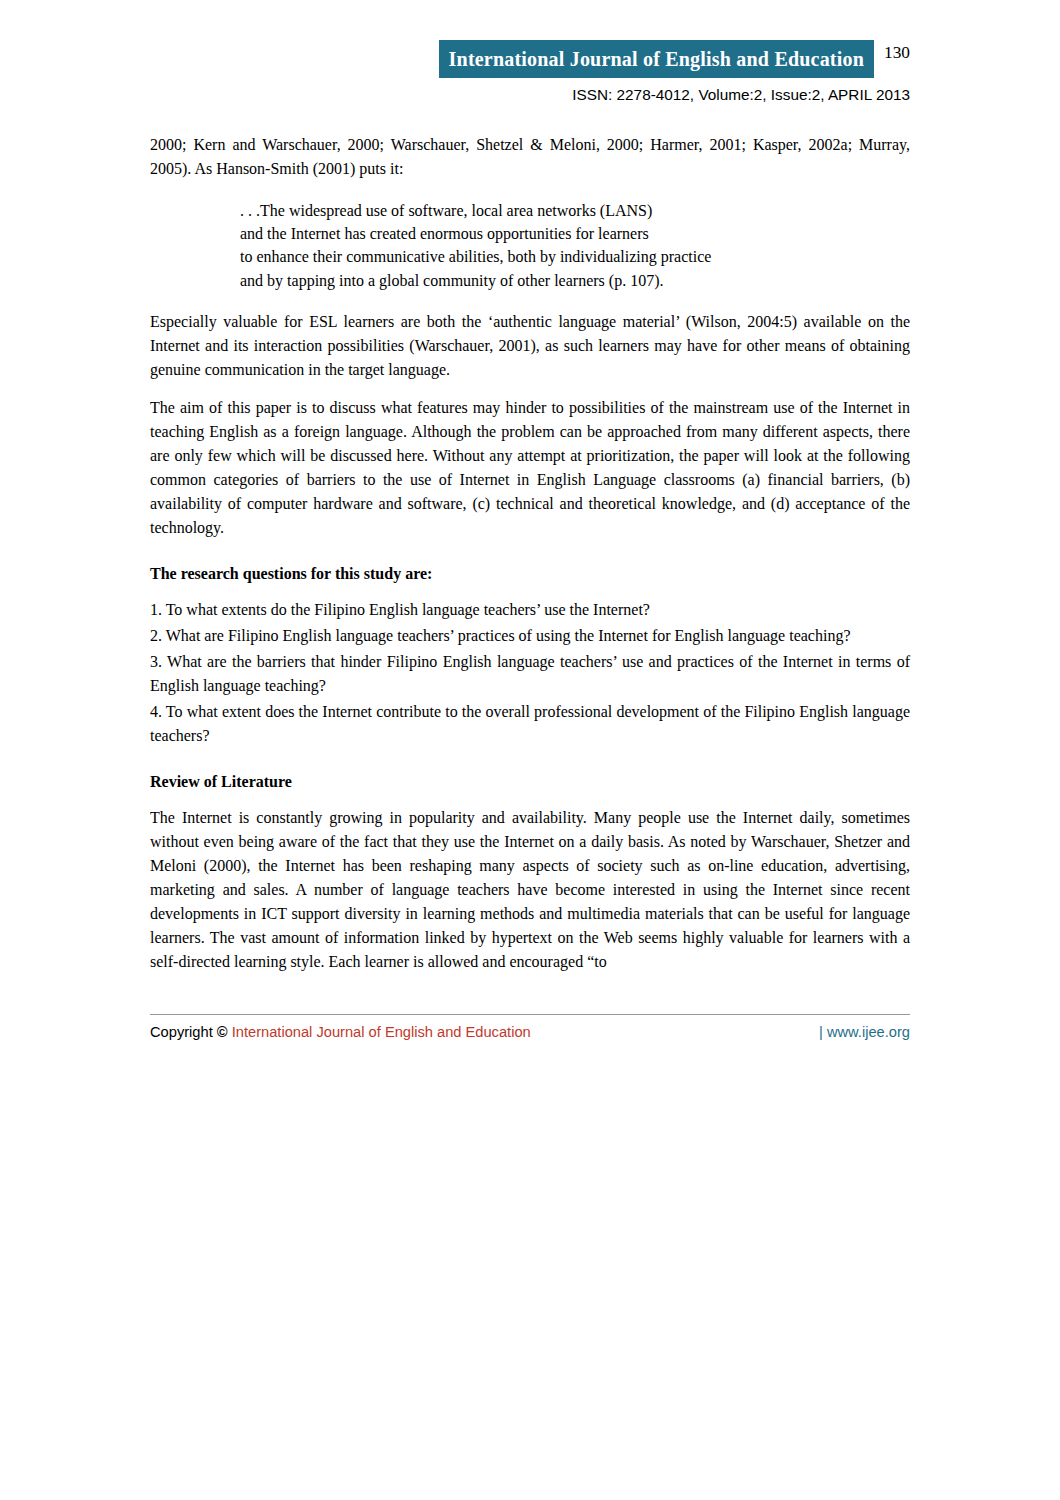International Journal of English and Education 130
ISSN: 2278-4012, Volume:2, Issue:2, APRIL 2013
2000; Kern and Warschauer, 2000; Warschauer, Shetzel & Meloni, 2000; Harmer, 2001; Kasper, 2002a; Murray, 2005). As Hanson-Smith (2001) puts it:
. . .The widespread use of software, local area networks (LANS)
and the Internet has created enormous opportunities for learners
to enhance their communicative abilities, both by individualizing practice
and by tapping into a global community of other learners (p. 107).
Especially valuable for ESL learners are both the ‘authentic language material’ (Wilson, 2004:5) available on the Internet and its interaction possibilities (Warschauer, 2001), as such learners may have for other means of obtaining genuine communication in the target language.
The aim of this paper is to discuss what features may hinder to possibilities of the mainstream use of the Internet in teaching English as a foreign language. Although the problem can be approached from many different aspects, there are only few which will be discussed here. Without any attempt at prioritization, the paper will look at the following common categories of barriers to the use of Internet in English Language classrooms (a) financial barriers, (b) availability of computer hardware and software, (c) technical and theoretical knowledge, and (d) acceptance of the technology.
The research questions for this study are:
1. To what extents do the Filipino English language teachers’ use the Internet?
2. What are Filipino English language teachers’ practices of using the Internet for English language teaching?
3. What are the barriers that hinder Filipino English language teachers’ use and practices of the Internet in terms of English language teaching?
4. To what extent does the Internet contribute to the overall professional development of the Filipino English language teachers?
Review of Literature
The Internet is constantly growing in popularity and availability. Many people use the Internet daily, sometimes without even being aware of the fact that they use the Internet on a daily basis. As noted by Warschauer, Shetzer and Meloni (2000), the Internet has been reshaping many aspects of society such as on-line education, advertising, marketing and sales. A number of language teachers have become interested in using the Internet since recent developments in ICT support diversity in learning methods and multimedia materials that can be useful for language learners. The vast amount of information linked by hypertext on the Web seems highly valuable for learners with a self-directed learning style. Each learner is allowed and encouraged “to
Copyright © International Journal of English and Education
| www.ijee.org